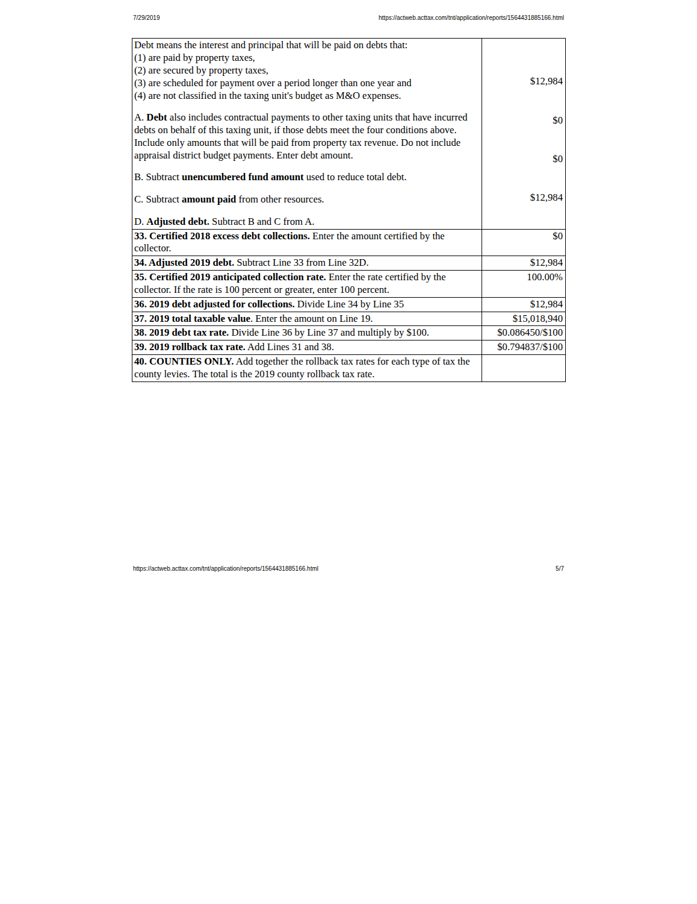7/29/2019 https://actweb.acttax.com/tnt/application/reports/1564431885166.html
| Debt means the interest and principal that will be paid on debts that: (1) are paid by property taxes, (2) are secured by property taxes, (3) are scheduled for payment over a period longer than one year and (4) are not classified in the taxing unit's budget as M&O expenses. A. Debt also includes contractual payments to other taxing units that have incurred debts on behalf of this taxing unit, if those debts meet the four conditions above. Include only amounts that will be paid from property tax revenue. Do not include appraisal district budget payments. Enter debt amount. B. Subtract unencumbered fund amount used to reduce total debt. C. Subtract amount paid from other resources. D. Adjusted debt. Subtract B and C from A. | $12,984 $0 $0 $12,984 |
| 33. Certified 2018 excess debt collections. Enter the amount certified by the collector. | $0 |
| 34. Adjusted 2019 debt. Subtract Line 33 from Line 32D. | $12,984 |
| 35. Certified 2019 anticipated collection rate. Enter the rate certified by the collector. If the rate is 100 percent or greater, enter 100 percent. | 100.00% |
| 36. 2019 debt adjusted for collections. Divide Line 34 by Line 35 | $12,984 |
| 37. 2019 total taxable value . Enter the amount on Line 19. | $15,018,940 |
| 38. 2019 debt tax rate. Divide Line 36 by Line 37 and multiply by $100. | $0.086450/$100 |
| 39. 2019 rollback tax rate. Add Lines 31 and 38. | $0.794837/$100 |
| 40. COUNTIES ONLY. Add together the rollback tax rates for each type of tax the county levies. The total is the 2019 county rollback tax rate. | |
https://actweb.acttax.com/tnt/application/reports/1564431885166.html 5/7